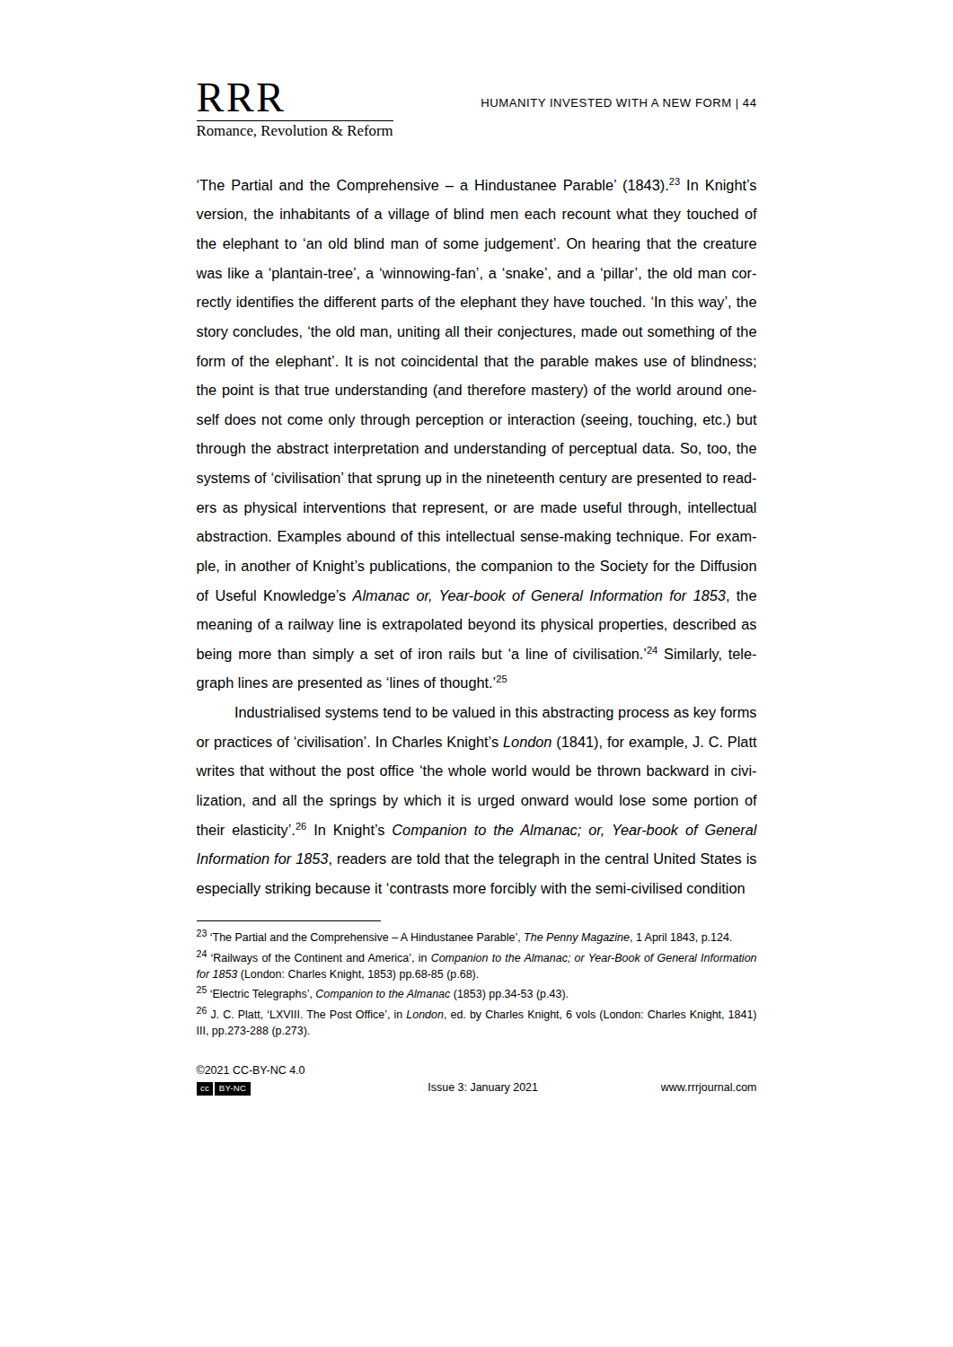RRR
Romance, Revolution & Reform
HUMANITY INVESTED WITH A NEW FORM | 44
‘The Partial and the Comprehensive – a Hindustanee Parable’ (1843).23 In Knight’s version, the inhabitants of a village of blind men each recount what they touched of the elephant to ‘an old blind man of some judgement’. On hearing that the creature was like a ‘plantain-tree’, a ‘winnowing-fan’, a ‘snake’, and a ‘pillar’, the old man correctly identifies the different parts of the elephant they have touched. ‘In this way’, the story concludes, ‘the old man, uniting all their conjectures, made out something of the form of the elephant’. It is not coincidental that the parable makes use of blindness; the point is that true understanding (and therefore mastery) of the world around oneself does not come only through perception or interaction (seeing, touching, etc.) but through the abstract interpretation and understanding of perceptual data. So, too, the systems of ‘civilisation’ that sprung up in the nineteenth century are presented to readers as physical interventions that represent, or are made useful through, intellectual abstraction. Examples abound of this intellectual sense-making technique. For example, in another of Knight’s publications, the companion to the Society for the Diffusion of Useful Knowledge’s Almanac or, Year-book of General Information for 1853, the meaning of a railway line is extrapolated beyond its physical properties, described as being more than simply a set of iron rails but ‘a line of civilisation.’24 Similarly, telegraph lines are presented as ‘lines of thought.’25
Industrialised systems tend to be valued in this abstracting process as key forms or practices of ‘civilisation’. In Charles Knight’s London (1841), for example, J. C. Platt writes that without the post office ‘the whole world would be thrown backward in civilization, and all the springs by which it is urged onward would lose some portion of their elasticity’.26 In Knight’s Companion to the Almanac; or, Year-book of General Information for 1853, readers are told that the telegraph in the central United States is especially striking because it ‘contrasts more forcibly with the semi-civilised condition
23 ‘The Partial and the Comprehensive – A Hindustanee Parable’, The Penny Magazine, 1 April 1843, p.124.
24 ‘Railways of the Continent and America’, in Companion to the Almanac; or Year-Book of General Information for 1853 (London: Charles Knight, 1853) pp.68-85 (p.68).
25 ‘Electric Telegraphs’, Companion to the Almanac (1853) pp.34-53 (p.43).
26 J. C. Platt, ‘LXVIII. The Post Office’, in London, ed. by Charles Knight, 6 vols (London: Charles Knight, 1841) III, pp.273-288 (p.273).
©2021 CC-BY-NC 4.0
cc BY-NC
Issue 3: January 2021
www.rrrjournal.com